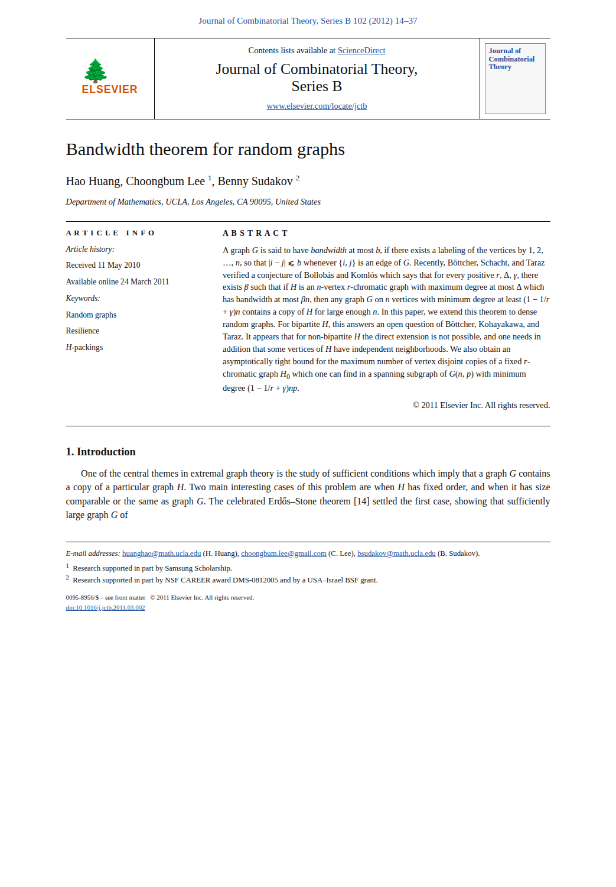Journal of Combinatorial Theory, Series B 102 (2012) 14–37
🌲
ELSEVIER
Contents lists available at ScienceDirect
Journal of Combinatorial Theory,
Series B
www.elsevier.com/locate/jctb
Journal of
Combinatorial
Theory
Bandwidth theorem for random graphs
Hao Huang, Choongbum Lee 1, Benny Sudakov 2
Department of Mathematics, UCLA, Los Angeles, CA 90095, United States
A R T I C L E I N F O
Article history:
Received 11 May 2010
Available online 24 March 2011
Keywords:
Random graphs
Resilience
H-packings
A B S T R A C T
A graph G is said to have bandwidth at most b, if there exists a labeling of the vertices by 1, 2, …, n, so that |i − j| ⩽ b whenever {i, j} is an edge of G. Recently, Böttcher, Schacht, and Taraz verified a conjecture of Bollobás and Komlós which says that for every positive r, Δ, γ, there exists β such that if H is an n-vertex r-chromatic graph with maximum degree at most Δ which has bandwidth at most βn, then any graph G on n vertices with minimum degree at least (1 − 1/r + γ)n contains a copy of H for large enough n. In this paper, we extend this theorem to dense random graphs. For bipartite H, this answers an open question of Böttcher, Kohayakawa, and Taraz. It appears that for non-bipartite H the direct extension is not possible, and one needs in addition that some vertices of H have independent neighborhoods. We also obtain an asymptotically tight bound for the maximum number of vertex disjoint copies of a fixed r-chromatic graph H0 which one can find in a spanning subgraph of G(n, p) with minimum degree (1 − 1/r + γ)np.
© 2011 Elsevier Inc. All rights reserved.
1. Introduction
One of the central themes in extremal graph theory is the study of sufficient conditions which imply that a graph G contains a copy of a particular graph H. Two main interesting cases of this problem are when H has fixed order, and when it has size comparable or the same as graph G. The celebrated Erdős–Stone theorem [14] settled the first case, showing that sufficiently large graph G of
E-mail addresses: huanghao@math.ucla.edu (H. Huang), choongbum.lee@gmail.com (C. Lee), bsudakov@math.ucla.edu (B. Sudakov).
1 Research supported in part by Samsung Scholarship.
2 Research supported in part by NSF CAREER award DMS-0812005 and by a USA–Israel BSF grant.
0095-8956/$ – see front matter © 2011 Elsevier Inc. All rights reserved.
doi:10.1016/j.jctb.2011.03.002